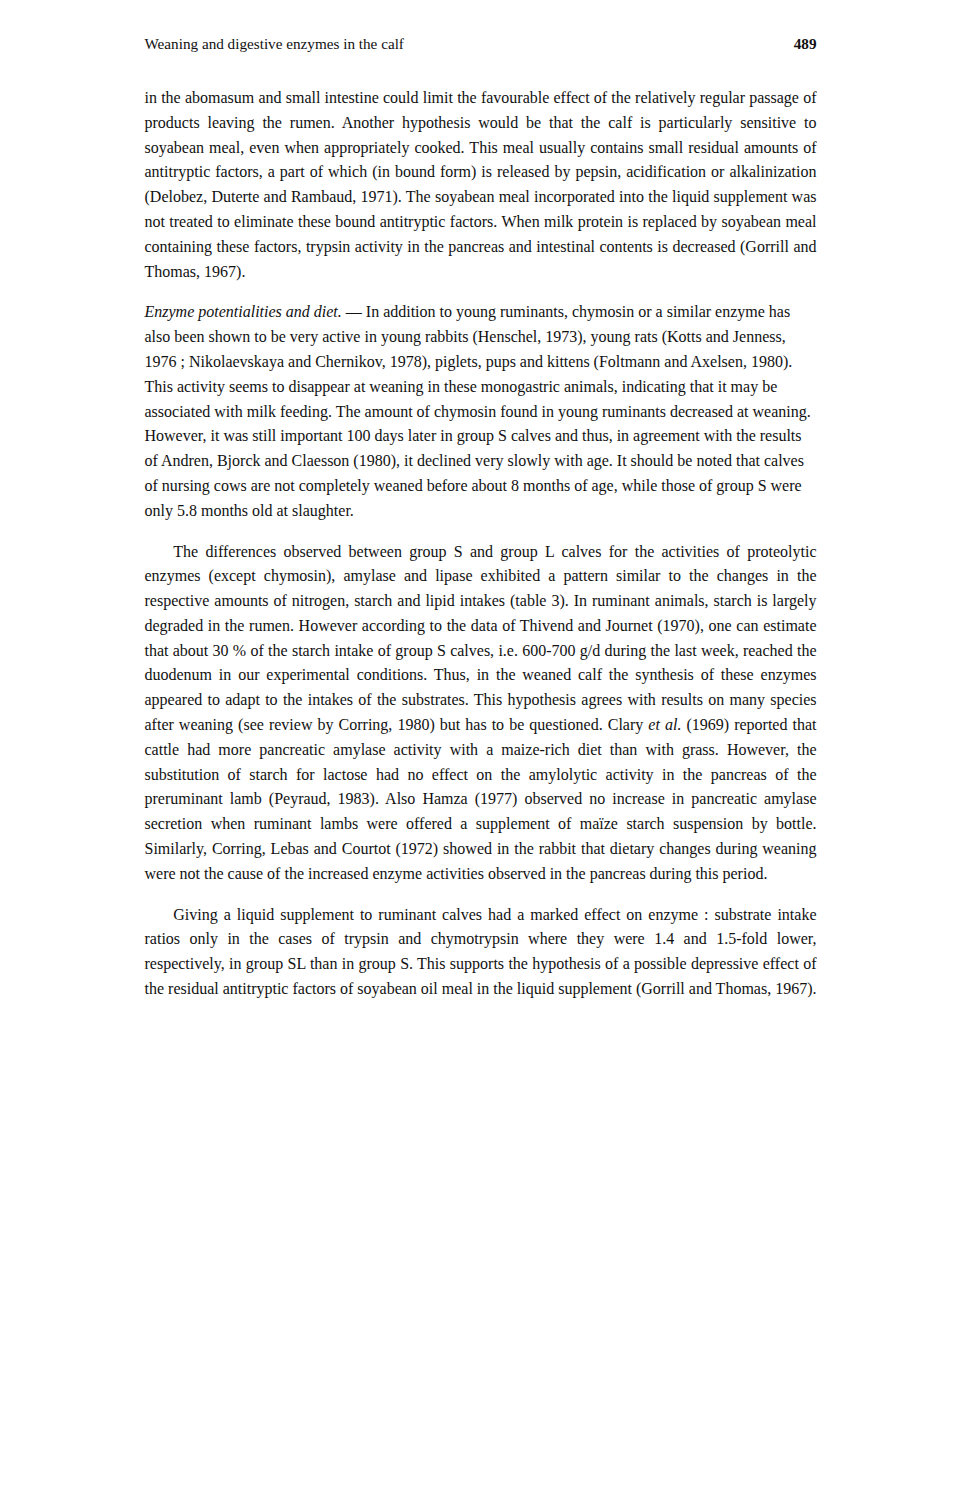Weaning and digestive enzymes in the calf 489
in the abomasum and small intestine could limit the favourable effect of the relatively regular passage of products leaving the rumen. Another hypothesis would be that the calf is particularly sensitive to soyabean meal, even when appropriately cooked. This meal usually contains small residual amounts of antitryptic factors, a part of which (in bound form) is released by pepsin, acidification or alkalinization (Delobez, Duterte and Rambaud, 1971). The soyabean meal incorporated into the liquid supplement was not treated to eliminate these bound antitryptic factors. When milk protein is replaced by soyabean meal containing these factors, trypsin activity in the pancreas and intestinal contents is decreased (Gorrill and Thomas, 1967).
Enzyme potentialities and diet.
— In addition to young ruminants, chymosin or a similar enzyme has also been shown to be very active in young rabbits (Henschel, 1973), young rats (Kotts and Jenness, 1976 ; Nikolaevskaya and Chernikov, 1978), piglets, pups and kittens (Foltmann and Axelsen, 1980). This activity seems to disappear at weaning in these monogastric animals, indicating that it may be associated with milk feeding. The amount of chymosin found in young ruminants decreased at weaning. However, it was still important 100 days later in group S calves and thus, in agreement with the results of Andren, Bjorck and Claesson (1980), it declined very slowly with age. It should be noted that calves of nursing cows are not completely weaned before about 8 months of age, while those of group S were only 5.8 months old at slaughter.
The differences observed between group S and group L calves for the activities of proteolytic enzymes (except chymosin), amylase and lipase exhibited a pattern similar to the changes in the respective amounts of nitrogen, starch and lipid intakes (table 3). In ruminant animals, starch is largely degraded in the rumen. However according to the data of Thivend and Journet (1970), one can estimate that about 30 % of the starch intake of group S calves, i.e. 600-700 g/d during the last week, reached the duodenum in our experimental conditions. Thus, in the weaned calf the synthesis of these enzymes appeared to adapt to the intakes of the substrates. This hypothesis agrees with results on many species after weaning (see review by Corring, 1980) but has to be questioned. Clary et al. (1969) reported that cattle had more pancreatic amylase activity with a maize-rich diet than with grass. However, the substitution of starch for lactose had no effect on the amylolytic activity in the pancreas of the preruminant lamb (Peyraud, 1983). Also Hamza (1977) observed no increase in pancreatic amylase secretion when ruminant lambs were offered a supplement of maïze starch suspension by bottle. Similarly, Corring, Lebas and Courtot (1972) showed in the rabbit that dietary changes during weaning were not the cause of the increased enzyme activities observed in the pancreas during this period.
Giving a liquid supplement to ruminant calves had a marked effect on enzyme : substrate intake ratios only in the cases of trypsin and chymotrypsin where they were 1.4 and 1.5-fold lower, respectively, in group SL than in group S. This supports the hypothesis of a possible depressive effect of the residual antitryptic factors of soyabean oil meal in the liquid supplement (Gorrill and Thomas, 1967).